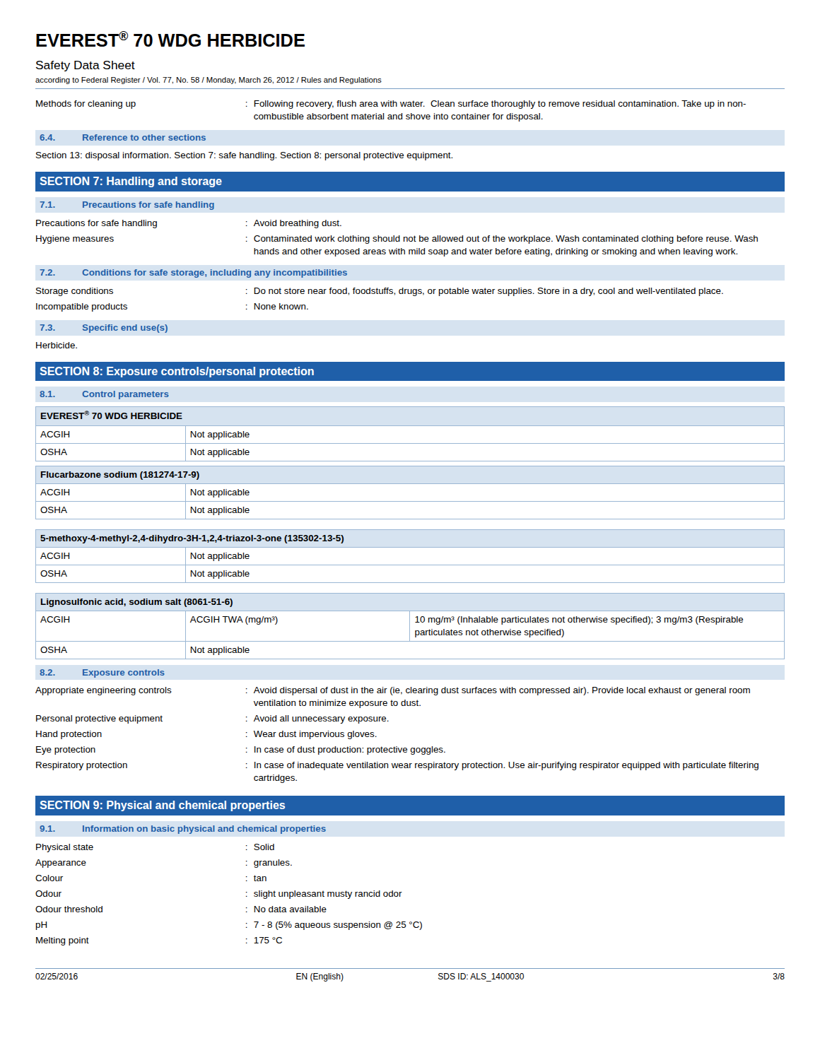EVEREST® 70 WDG HERBICIDE
Safety Data Sheet
according to Federal Register / Vol. 77, No. 58 / Monday, March 26, 2012 / Rules and Regulations
| Methods for cleaning up | : | Following recovery, flush area with water. Clean surface thoroughly to remove residual contamination. Take up in non-combustible absorbent material and shove into container for disposal. |
6.4. Reference to other sections
Section 13: disposal information. Section 7: safe handling. Section 8: personal protective equipment.
SECTION 7: Handling and storage
7.1. Precautions for safe handling
| Precautions for safe handling | : | Avoid breathing dust. |
| Hygiene measures | : | Contaminated work clothing should not be allowed out of the workplace. Wash contaminated clothing before reuse. Wash hands and other exposed areas with mild soap and water before eating, drinking or smoking and when leaving work. |
7.2. Conditions for safe storage, including any incompatibilities
| Storage conditions | : | Do not store near food, foodstuffs, drugs, or potable water supplies. Store in a dry, cool and well-ventilated place. |
| Incompatible products | : | None known. |
7.3. Specific end use(s)
Herbicide.
SECTION 8: Exposure controls/personal protection
8.1. Control parameters
| EVEREST ® 70 WDG HERBICIDE |
| ACGIH | Not applicable |
| OSHA | Not applicable |
| Flucarbazone sodium (181274-17-9) |
| ACGIH | Not applicable |
| OSHA | Not applicable |
| 5-methoxy-4-methyl-2,4-dihydro-3H-1,2,4-triazol-3-one (135302-13-5) |
| ACGIH | Not applicable |
| OSHA | Not applicable |
| Lignosulfonic acid, sodium salt (8061-51-6) |
| ACGIH | ACGIH TWA (mg/m³) | 10 mg/m³ (Inhalable particulates not otherwise specified); 3 mg/m3 (Respirable particulates not otherwise specified) |
| OSHA | Not applicable |
8.2. Exposure controls
| Appropriate engineering controls | : | Avoid dispersal of dust in the air (ie, clearing dust surfaces with compressed air). Provide local exhaust or general room ventilation to minimize exposure to dust. |
| Personal protective equipment | : | Avoid all unnecessary exposure. |
| Hand protection | : | Wear dust impervious gloves. |
| Eye protection | : | In case of dust production: protective goggles. |
| Respiratory protection | : | In case of inadequate ventilation wear respiratory protection. Use air-purifying respirator equipped with particulate filtering cartridges. |
SECTION 9: Physical and chemical properties
9.1. Information on basic physical and chemical properties
| Physical state | : | Solid |
| Appearance | : | granules. |
| Colour | : | tan |
| Odour | : | slight unpleasant musty rancid odor |
| Odour threshold | : | No data available |
| pH | : | 7 - 8 (5% aqueous suspension @ 25 °C) |
| Melting point | : | 175 °C |
02/25/2016
EN (English) SDS ID: ALS_1400030
3/8